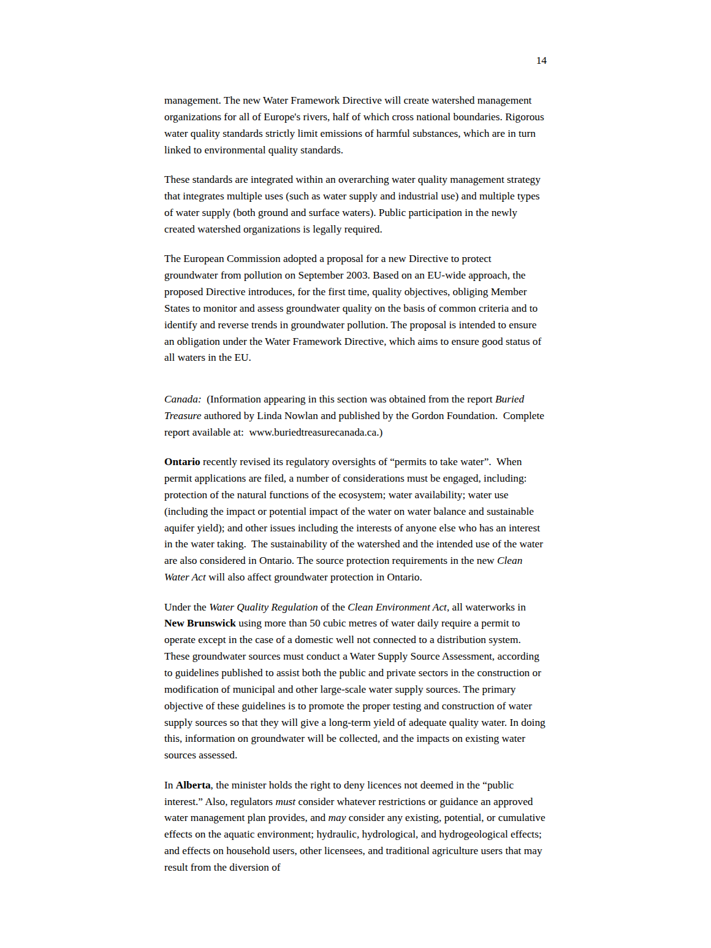14
management. The new Water Framework Directive will create watershed management organizations for all of Europe's rivers, half of which cross national boundaries. Rigorous water quality standards strictly limit emissions of harmful substances, which are in turn linked to environmental quality standards.
These standards are integrated within an overarching water quality management strategy that integrates multiple uses (such as water supply and industrial use) and multiple types of water supply (both ground and surface waters). Public participation in the newly created watershed organizations is legally required.
The European Commission adopted a proposal for a new Directive to protect groundwater from pollution on September 2003. Based on an EU-wide approach, the proposed Directive introduces, for the first time, quality objectives, obliging Member States to monitor and assess groundwater quality on the basis of common criteria and to identify and reverse trends in groundwater pollution. The proposal is intended to ensure an obligation under the Water Framework Directive, which aims to ensure good status of all waters in the EU.
Canada: (Information appearing in this section was obtained from the report Buried Treasure authored by Linda Nowlan and published by the Gordon Foundation. Complete report available at: www.buriedtreasurecanada.ca.)
Ontario recently revised its regulatory oversights of “permits to take water”. When permit applications are filed, a number of considerations must be engaged, including: protection of the natural functions of the ecosystem; water availability; water use (including the impact or potential impact of the water on water balance and sustainable aquifer yield); and other issues including the interests of anyone else who has an interest in the water taking. The sustainability of the watershed and the intended use of the water are also considered in Ontario. The source protection requirements in the new Clean Water Act will also affect groundwater protection in Ontario.
Under the Water Quality Regulation of the Clean Environment Act, all waterworks in New Brunswick using more than 50 cubic metres of water daily require a permit to operate except in the case of a domestic well not connected to a distribution system. These groundwater sources must conduct a Water Supply Source Assessment, according to guidelines published to assist both the public and private sectors in the construction or modification of municipal and other large-scale water supply sources. The primary objective of these guidelines is to promote the proper testing and construction of water supply sources so that they will give a long-term yield of adequate quality water. In doing this, information on groundwater will be collected, and the impacts on existing water sources assessed.
In Alberta, the minister holds the right to deny licences not deemed in the “public interest.” Also, regulators must consider whatever restrictions or guidance an approved water management plan provides, and may consider any existing, potential, or cumulative effects on the aquatic environment; hydraulic, hydrological, and hydrogeological effects; and effects on household users, other licensees, and traditional agriculture users that may result from the diversion of